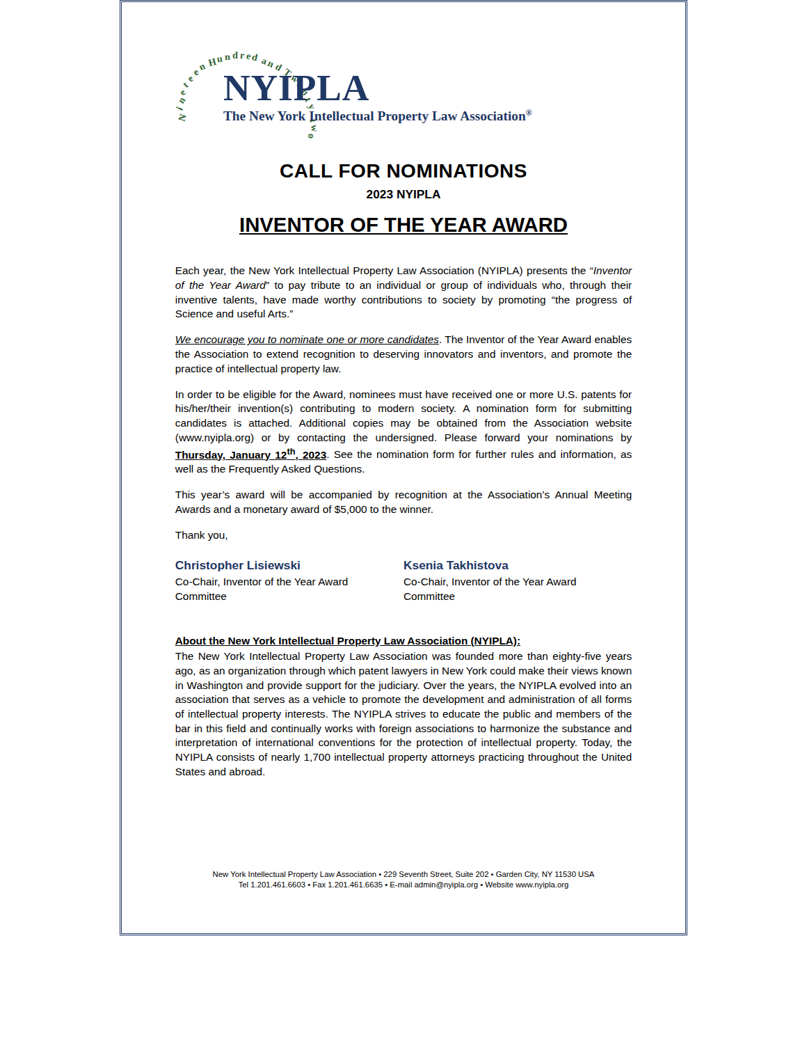N i n e t e e n H u n d r e d a n d T w e n t y - t w o
NYIPLA
The New York Intellectual Property Law Association®
CALL FOR NOMINATIONS
2023 NYIPLA
INVENTOR OF THE YEAR AWARD
Each year, the New York Intellectual Property Law Association (NYIPLA) presents the “Inventor of the Year Award” to pay tribute to an individual or group of individuals who, through their inventive talents, have made worthy contributions to society by promoting “the progress of Science and useful Arts.”
We encourage you to nominate one or more candidates. The Inventor of the Year Award enables the Association to extend recognition to deserving innovators and inventors, and promote the practice of intellectual property law.
In order to be eligible for the Award, nominees must have received one or more U.S. patents for his/her/their invention(s) contributing to modern society. A nomination form for submitting candidates is attached. Additional copies may be obtained from the Association website (www.nyipla.org) or by contacting the undersigned. Please forward your nominations by Thursday, January 12th, 2023. See the nomination form for further rules and information, as well as the Frequently Asked Questions.
This year’s award will be accompanied by recognition at the Association’s Annual Meeting Awards and a monetary award of $5,000 to the winner.
Thank you,
| Christopher Lisiewski Co-Chair, Inventor of the Year Award Committee | Ksenia Takhistova Co-Chair, Inventor of the Year Award Committee |
About the New York Intellectual Property Law Association (NYIPLA):
The New York Intellectual Property Law Association was founded more than eighty-five years ago, as an organization through which patent lawyers in New York could make their views known in Washington and provide support for the judiciary. Over the years, the NYIPLA evolved into an association that serves as a vehicle to promote the development and administration of all forms of intellectual property interests. The NYIPLA strives to educate the public and members of the bar in this field and continually works with foreign associations to harmonize the substance and interpretation of international conventions for the protection of intellectual property. Today, the NYIPLA consists of nearly 1,700 intellectual property attorneys practicing throughout the United States and abroad.
New York Intellectual Property Law Association • 229 Seventh Street, Suite 202 • Garden City, NY 11530 USA
Tel 1.201.461.6603 • Fax 1.201.461.6635 • E-mail admin@nyipla.org • Website www.nyipla.org